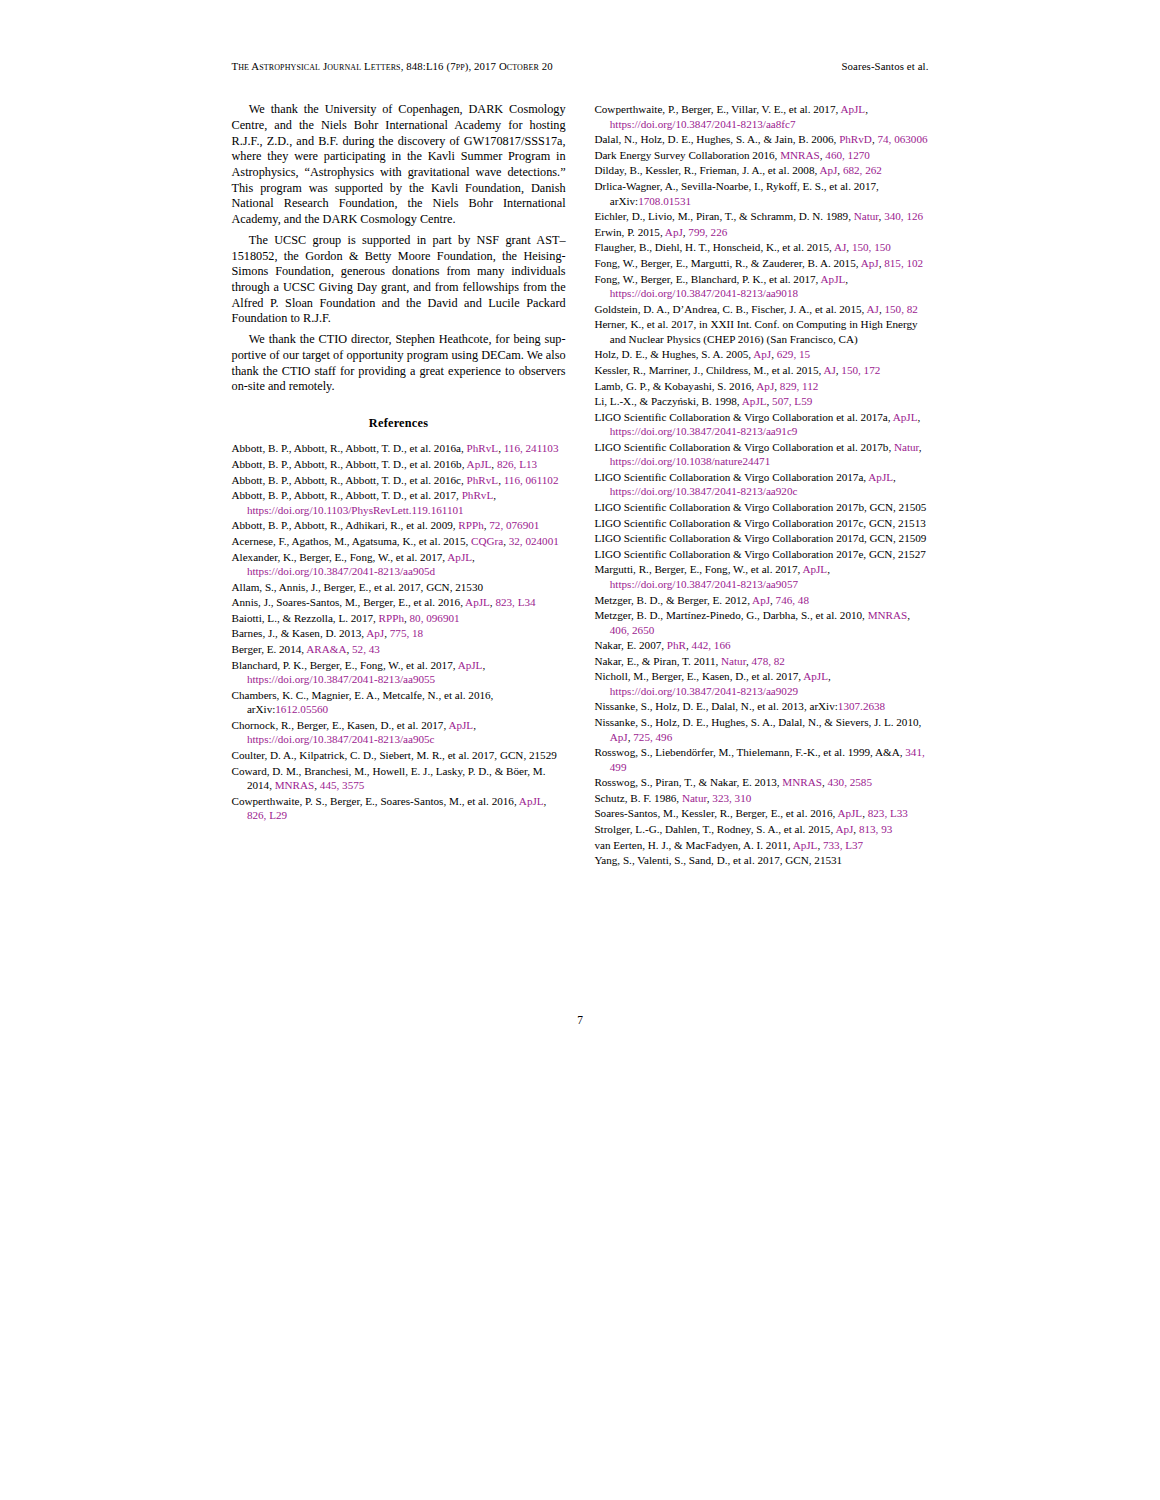The Astrophysical Journal Letters, 848:L16 (7pp), 2017 October 20
Soares-Santos et al.
We thank the University of Copenhagen, DARK Cosmology Centre, and the Niels Bohr International Academy for hosting R.J.F., Z.D., and B.F. during the discovery of GW170817/SSS17a, where they were participating in the Kavli Summer Program in Astrophysics, “Astrophysics with gravitational wave detections.” This program was supported by the Kavli Foundation, Danish National Research Foundation, the Niels Bohr International Academy, and the DARK Cosmology Centre.
The UCSC group is supported in part by NSF grant AST–1518052, the Gordon & Betty Moore Foundation, the Heising-Simons Foundation, generous donations from many individuals through a UCSC Giving Day grant, and from fellowships from the Alfred P. Sloan Foundation and the David and Lucile Packard Foundation to R.J.F.
We thank the CTIO director, Stephen Heathcote, for being supportive of our target of opportunity program using DECam. We also thank the CTIO staff for providing a great experience to observers on-site and remotely.
References
Abbott, B. P., Abbott, R., Abbott, T. D., et al. 2016a, PhRvL, 116, 241103
Abbott, B. P., Abbott, R., Abbott, T. D., et al. 2016b, ApJL, 826, L13
Abbott, B. P., Abbott, R., Abbott, T. D., et al. 2016c, PhRvL, 116, 061102
Abbott, B. P., Abbott, R., Abbott, T. D., et al. 2017, PhRvL, https://doi.org/10.1103/PhysRevLett.119.161101
Abbott, B. P., Abbott, R., Adhikari, R., et al. 2009, RPPh, 72, 076901
Acernese, F., Agathos, M., Agatsuma, K., et al. 2015, CQGra, 32, 024001
Alexander, K., Berger, E., Fong, W., et al. 2017, ApJL, https://doi.org/10.3847/2041-8213/aa905d
Allam, S., Annis, J., Berger, E., et al. 2017, GCN, 21530
Annis, J., Soares-Santos, M., Berger, E., et al. 2016, ApJL, 823, L34
Baiotti, L., & Rezzolla, L. 2017, RPPh, 80, 096901
Barnes, J., & Kasen, D. 2013, ApJ, 775, 18
Berger, E. 2014, ARA&A, 52, 43
Blanchard, P. K., Berger, E., Fong, W., et al. 2017, ApJL, https://doi.org/10.3847/2041-8213/aa9055
Chambers, K. C., Magnier, E. A., Metcalfe, N., et al. 2016, arXiv:1612.05560
Chornock, R., Berger, E., Kasen, D., et al. 2017, ApJL, https://doi.org/10.3847/2041-8213/aa905c
Coulter, D. A., Kilpatrick, C. D., Siebert, M. R., et al. 2017, GCN, 21529
Coward, D. M., Branchesi, M., Howell, E. J., Lasky, P. D., & Böer, M. 2014, MNRAS, 445, 3575
Cowperthwaite, P. S., Berger, E., Soares-Santos, M., et al. 2016, ApJL, 826, L29
Cowperthwaite, P., Berger, E., Villar, V. E., et al. 2017, ApJL, https://doi.org/10.3847/2041-8213/aa8fc7
Dalal, N., Holz, D. E., Hughes, S. A., & Jain, B. 2006, PhRvD, 74, 063006
Dark Energy Survey Collaboration 2016, MNRAS, 460, 1270
Dilday, B., Kessler, R., Frieman, J. A., et al. 2008, ApJ, 682, 262
Drlica-Wagner, A., Sevilla-Noarbe, I., Rykoff, E. S., et al. 2017, arXiv:1708.01531
Eichler, D., Livio, M., Piran, T., & Schramm, D. N. 1989, Natur, 340, 126
Erwin, P. 2015, ApJ, 799, 226
Flaugher, B., Diehl, H. T., Honscheid, K., et al. 2015, AJ, 150, 150
Fong, W., Berger, E., Margutti, R., & Zauderer, B. A. 2015, ApJ, 815, 102
Fong, W., Berger, E., Blanchard, P. K., et al. 2017, ApJL, https://doi.org/10.3847/2041-8213/aa9018
Goldstein, D. A., D’Andrea, C. B., Fischer, J. A., et al. 2015, AJ, 150, 82
Herner, K., et al. 2017, in XXII Int. Conf. on Computing in High Energy and Nuclear Physics (CHEP 2016) (San Francisco, CA)
Holz, D. E., & Hughes, S. A. 2005, ApJ, 629, 15
Kessler, R., Marriner, J., Childress, M., et al. 2015, AJ, 150, 172
Lamb, G. P., & Kobayashi, S. 2016, ApJ, 829, 112
Li, L.-X., & Paczyński, B. 1998, ApJL, 507, L59
LIGO Scientific Collaboration & Virgo Collaboration et al. 2017a, ApJL, https://doi.org/10.3847/2041-8213/aa91c9
LIGO Scientific Collaboration & Virgo Collaboration et al. 2017b, Natur, https://doi.org/10.1038/nature24471
LIGO Scientific Collaboration & Virgo Collaboration 2017a, ApJL, https://doi.org/10.3847/2041-8213/aa920c
LIGO Scientific Collaboration & Virgo Collaboration 2017b, GCN, 21505
LIGO Scientific Collaboration & Virgo Collaboration 2017c, GCN, 21513
LIGO Scientific Collaboration & Virgo Collaboration 2017d, GCN, 21509
LIGO Scientific Collaboration & Virgo Collaboration 2017e, GCN, 21527
Margutti, R., Berger, E., Fong, W., et al. 2017, ApJL, https://doi.org/10.3847/2041-8213/aa9057
Metzger, B. D., & Berger, E. 2012, ApJ, 746, 48
Metzger, B. D., Martínez-Pinedo, G., Darbha, S., et al. 2010, MNRAS, 406, 2650
Nakar, E. 2007, PhR, 442, 166
Nakar, E., & Piran, T. 2011, Natur, 478, 82
Nicholl, M., Berger, E., Kasen, D., et al. 2017, ApJL, https://doi.org/10.3847/2041-8213/aa9029
Nissanke, S., Holz, D. E., Dalal, N., et al. 2013, arXiv:1307.2638
Nissanke, S., Holz, D. E., Hughes, S. A., Dalal, N., & Sievers, J. L. 2010, ApJ, 725, 496
Rosswog, S., Liebendörfer, M., Thielemann, F.-K., et al. 1999, A&A, 341, 499
Rosswog, S., Piran, T., & Nakar, E. 2013, MNRAS, 430, 2585
Schutz, B. F. 1986, Natur, 323, 310
Soares-Santos, M., Kessler, R., Berger, E., et al. 2016, ApJL, 823, L33
Strolger, L.-G., Dahlen, T., Rodney, S. A., et al. 2015, ApJ, 813, 93
van Eerten, H. J., & MacFadyen, A. I. 2011, ApJL, 733, L37
Yang, S., Valenti, S., Sand, D., et al. 2017, GCN, 21531
7